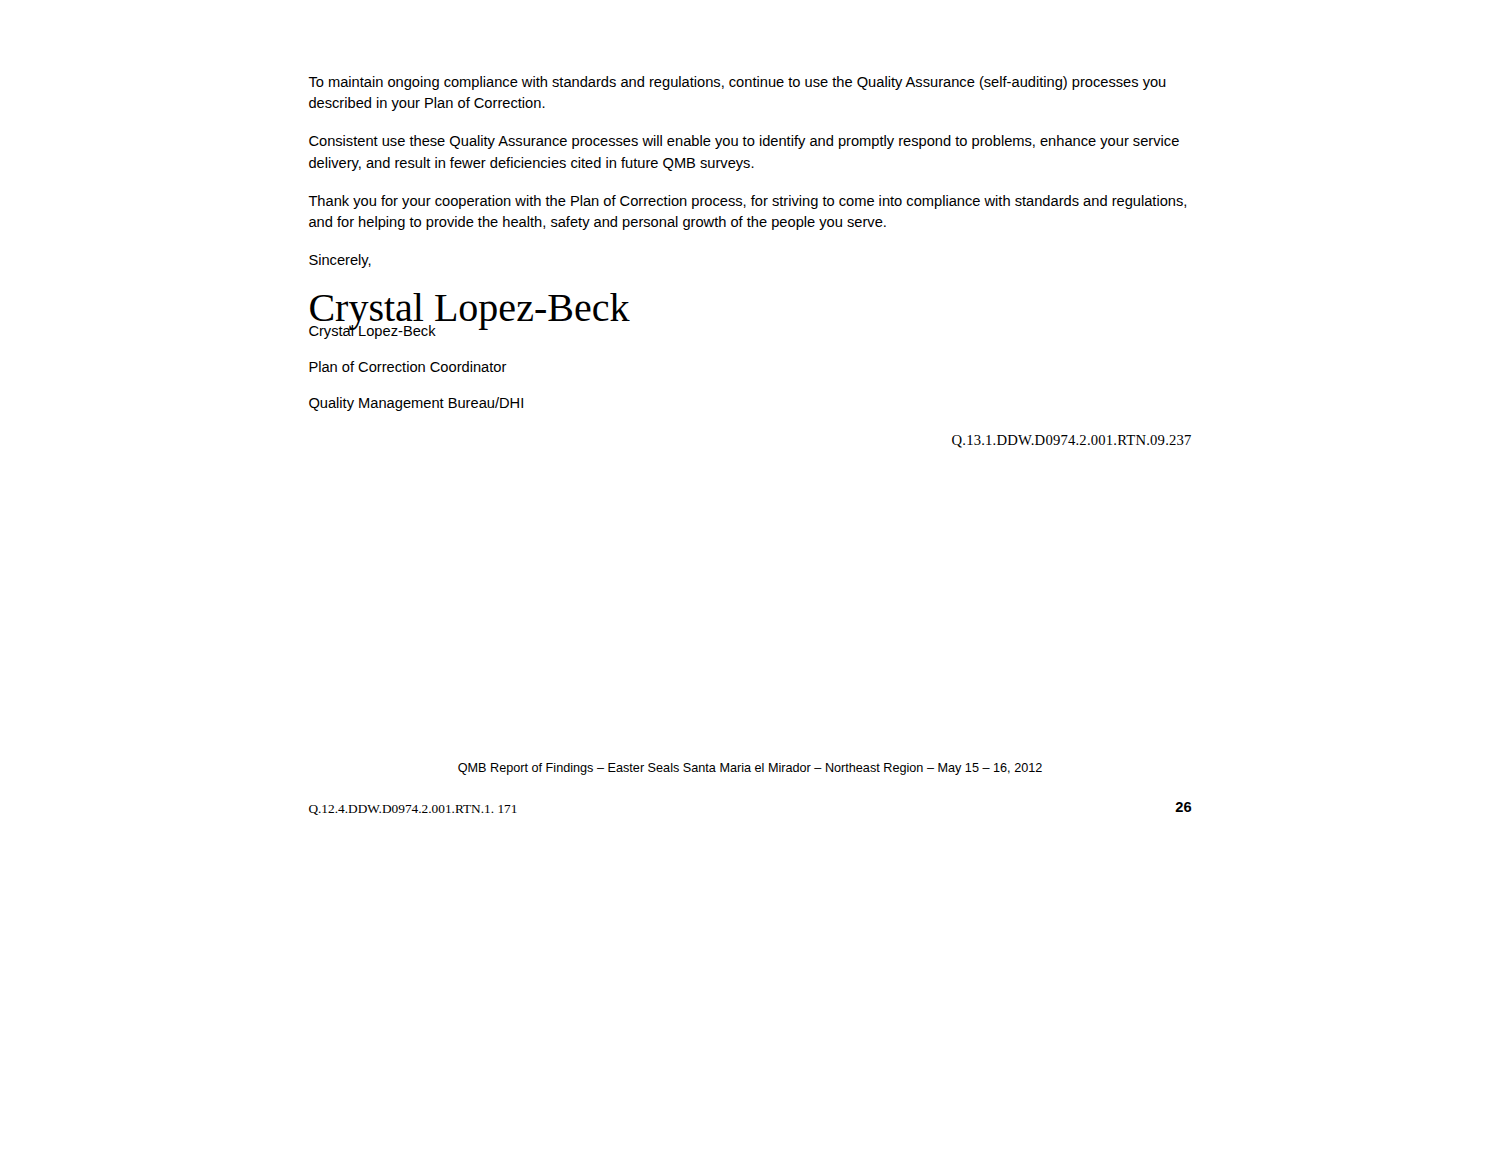To maintain ongoing compliance with standards and regulations, continue to use the Quality Assurance (self-auditing) processes you described in your Plan of Correction.
Consistent use these Quality Assurance processes will enable you to identify and promptly respond to problems, enhance your service delivery, and result in fewer deficiencies cited in future QMB surveys.
Thank you for your cooperation with the Plan of Correction process, for striving to come into compliance with standards and regulations, and for helping to provide the health, safety and personal growth of the people you serve.
Sincerely,
Crystal Lopez-Beck
Crystal Lopez-Beck
Plan of Correction Coordinator
Quality Management Bureau/DHI
Q.13.1.DDW.D0974.2.001.RTN.09.237
QMB Report of Findings – Easter Seals Santa Maria el Mirador – Northeast Region – May 15 – 16, 2012
Q.12.4.DDW.D0974.2.001.RTN.1. 171
26